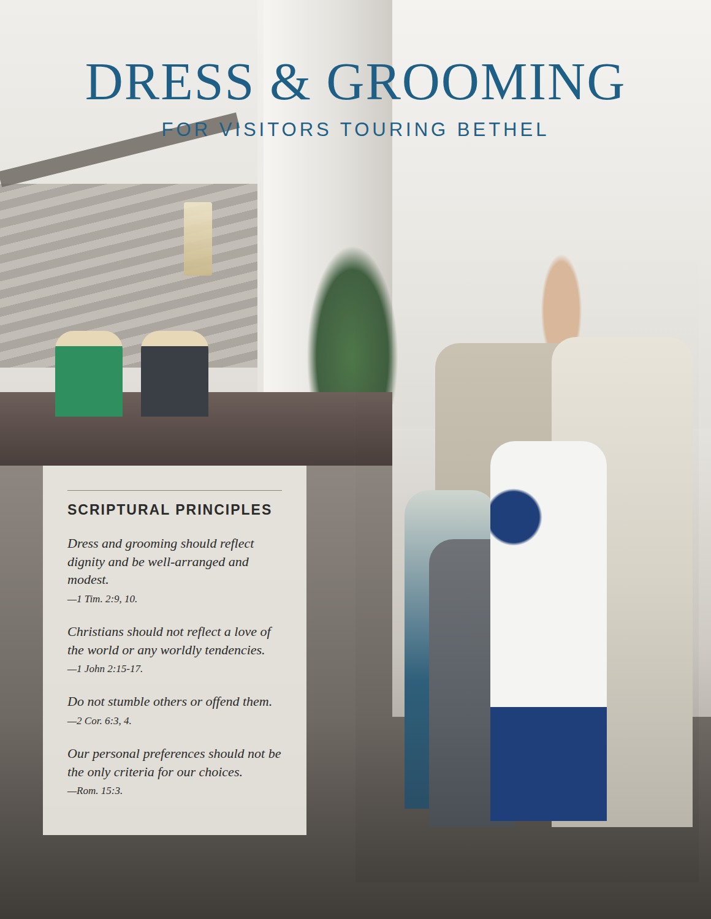DRESS & GROOMING
For Visitors Touring Bethel
Scriptural Principles
Dress and grooming should reflect dignity and be well-arranged and modest. —1 Tim. 2:9, 10.
Christians should not reflect a love of the world or any worldly tendencies. —1 John 2:15-17.
Do not stumble others or offend them. —2 Cor. 6:3, 4.
Our personal preferences should not be the only criteria for our choices. —Rom. 15:3.